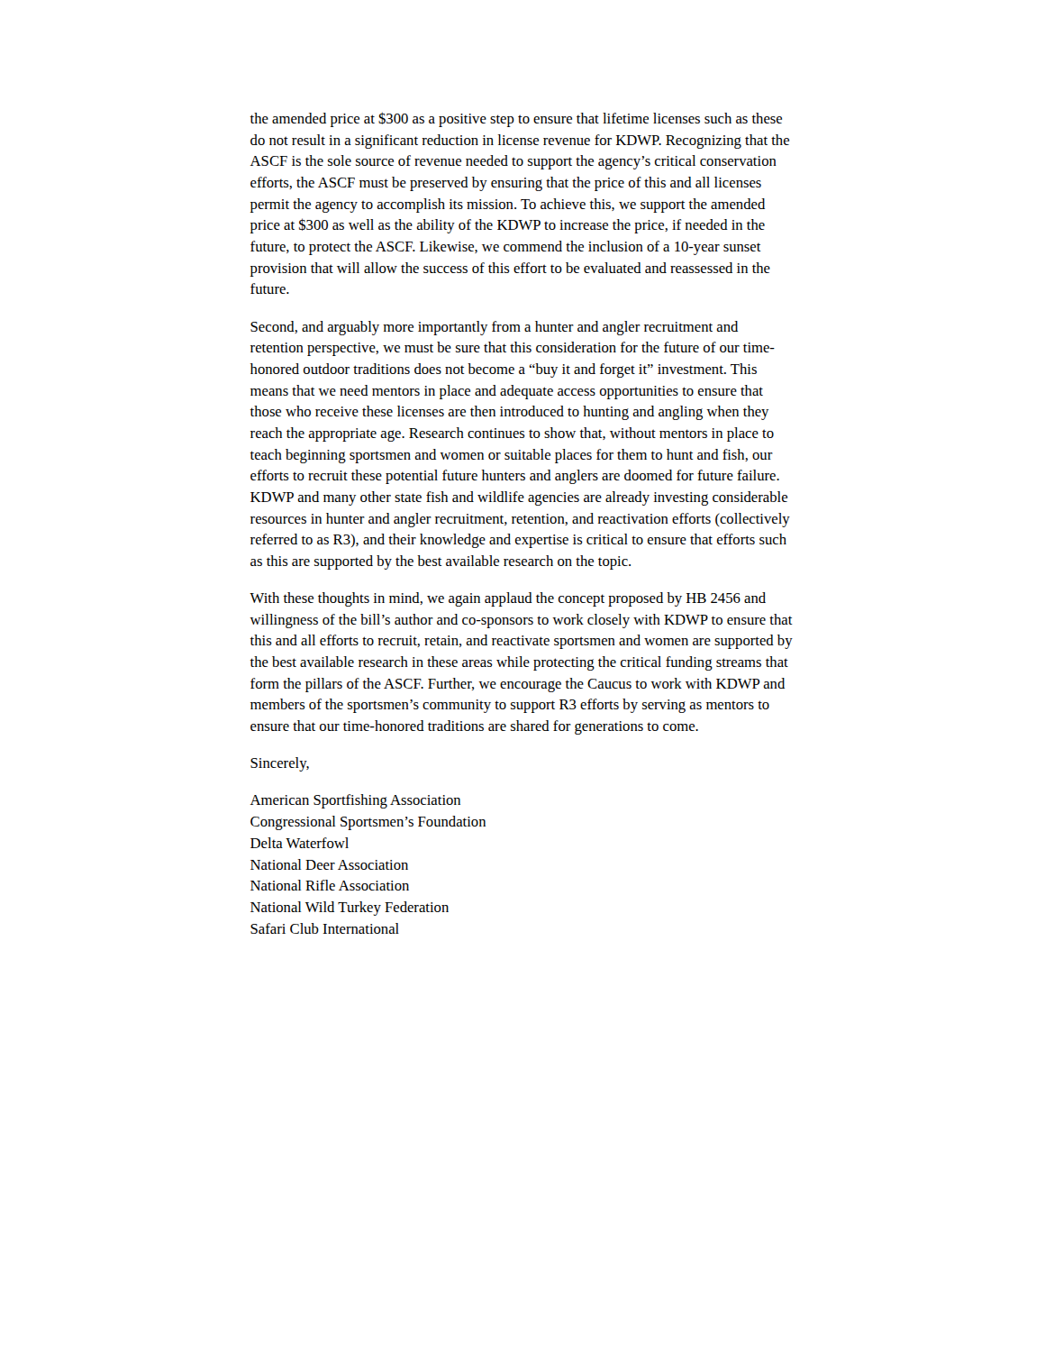the amended price at $300 as a positive step to ensure that lifetime licenses such as these do not result in a significant reduction in license revenue for KDWP. Recognizing that the ASCF is the sole source of revenue needed to support the agency’s critical conservation efforts, the ASCF must be preserved by ensuring that the price of this and all licenses permit the agency to accomplish its mission. To achieve this, we support the amended price at $300 as well as the ability of the KDWP to increase the price, if needed in the future, to protect the ASCF. Likewise, we commend the inclusion of a 10-year sunset provision that will allow the success of this effort to be evaluated and reassessed in the future.
Second, and arguably more importantly from a hunter and angler recruitment and retention perspective, we must be sure that this consideration for the future of our time-honored outdoor traditions does not become a “buy it and forget it” investment. This means that we need mentors in place and adequate access opportunities to ensure that those who receive these licenses are then introduced to hunting and angling when they reach the appropriate age. Research continues to show that, without mentors in place to teach beginning sportsmen and women or suitable places for them to hunt and fish, our efforts to recruit these potential future hunters and anglers are doomed for future failure. KDWP and many other state fish and wildlife agencies are already investing considerable resources in hunter and angler recruitment, retention, and reactivation efforts (collectively referred to as R3), and their knowledge and expertise is critical to ensure that efforts such as this are supported by the best available research on the topic.
With these thoughts in mind, we again applaud the concept proposed by HB 2456 and willingness of the bill’s author and co-sponsors to work closely with KDWP to ensure that this and all efforts to recruit, retain, and reactivate sportsmen and women are supported by the best available research in these areas while protecting the critical funding streams that form the pillars of the ASCF. Further, we encourage the Caucus to work with KDWP and members of the sportsmen’s community to support R3 efforts by serving as mentors to ensure that our time-honored traditions are shared for generations to come.
Sincerely,
American Sportfishing Association
Congressional Sportsmen’s Foundation
Delta Waterfowl
National Deer Association
National Rifle Association
National Wild Turkey Federation
Safari Club International